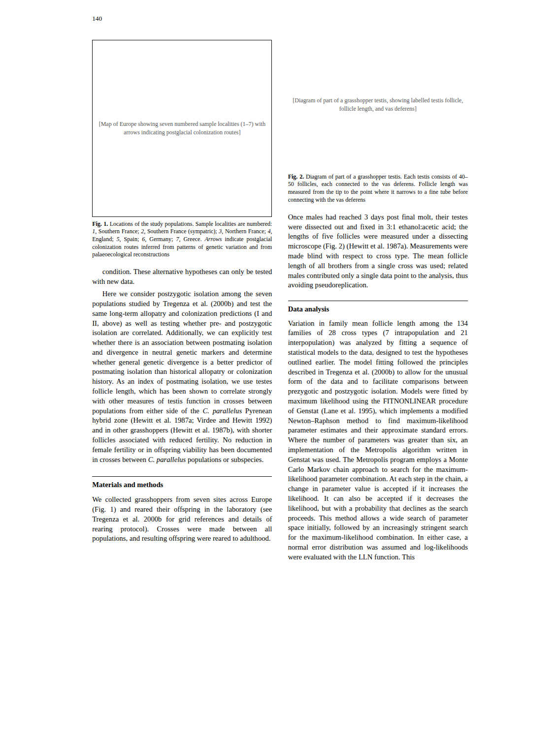140
[Map of Europe showing seven numbered sample localities (1–7) with arrows indicating postglacial colonization routes]
Fig. 1. Locations of the study populations. Sample localities are numbered: 1, Southern France; 2, Southern France (sympatric); 3, Northern France; 4, England; 5, Spain; 6, Germany; 7, Greece. Arrows indicate postglacial colonization routes inferred from patterns of genetic variation and from palaeoecological reconstructions
condition. These alternative hypotheses can only be tested with new data.
Here we consider postzygotic isolation among the seven populations studied by Tregenza et al. (2000b) and test the same long-term allopatry and colonization predictions (I and II, above) as well as testing whether pre- and postzygotic isolation are correlated. Additionally, we can explicitly test whether there is an association between postmating isolation and divergence in neutral genetic markers and determine whether general genetic divergence is a better predictor of postmating isolation than historical allopatry or colonization history. As an index of postmating isolation, we use testes follicle length, which has been shown to correlate strongly with other measures of testis function in crosses between populations from either side of the C. parallelus Pyrenean hybrid zone (Hewitt et al. 1987a; Virdee and Hewitt 1992) and in other grasshoppers (Hewitt et al. 1987b), with shorter follicles associated with reduced fertility. No reduction in female fertility or in offspring viability has been documented in crosses between C. parallelus populations or subspecies.
Materials and methods
We collected grasshoppers from seven sites across Europe (Fig. 1) and reared their offspring in the laboratory (see Tregenza et al. 2000b for grid references and details of rearing protocol). Crosses were made between all populations, and resulting offspring were reared to adulthood.
[Diagram of part of a grasshopper testis, showing labelled testis follicle, follicle length, and vas deferens]
Fig. 2. Diagram of part of a grasshopper testis. Each testis consists of 40–50 follicles, each connected to the vas deferens. Follicle length was measured from the tip to the point where it narrows to a fine tube before connecting with the vas deferens
Once males had reached 3 days post final molt, their testes were dissected out and fixed in 3:1 ethanol:acetic acid; the lengths of five follicles were measured under a dissecting microscope (Fig. 2) (Hewitt et al. 1987a). Measurements were made blind with respect to cross type. The mean follicle length of all brothers from a single cross was used; related males contributed only a single data point to the analysis, thus avoiding pseudoreplication.
Data analysis
Variation in family mean follicle length among the 134 families of 28 cross types (7 intrapopulation and 21 interpopulation) was analyzed by fitting a sequence of statistical models to the data, designed to test the hypotheses outlined earlier. The model fitting followed the principles described in Tregenza et al. (2000b) to allow for the unusual form of the data and to facilitate comparisons between prezygotic and postzygotic isolation. Models were fitted by maximum likelihood using the FITNONLINEAR procedure of Genstat (Lane et al. 1995), which implements a modified Newton–Raphson method to find maximum-likelihood parameter estimates and their approximate standard errors. Where the number of parameters was greater than six, an implementation of the Metropolis algorithm written in Genstat was used. The Metropolis program employs a Monte Carlo Markov chain approach to search for the maximum-likelihood parameter combination. At each step in the chain, a change in parameter value is accepted if it increases the likelihood. It can also be accepted if it decreases the likelihood, but with a probability that declines as the search proceeds. This method allows a wide search of parameter space initially, followed by an increasingly stringent search for the maximum-likelihood combination. In either case, a normal error distribution was assumed and log-likelihoods were evaluated with the LLN function. This